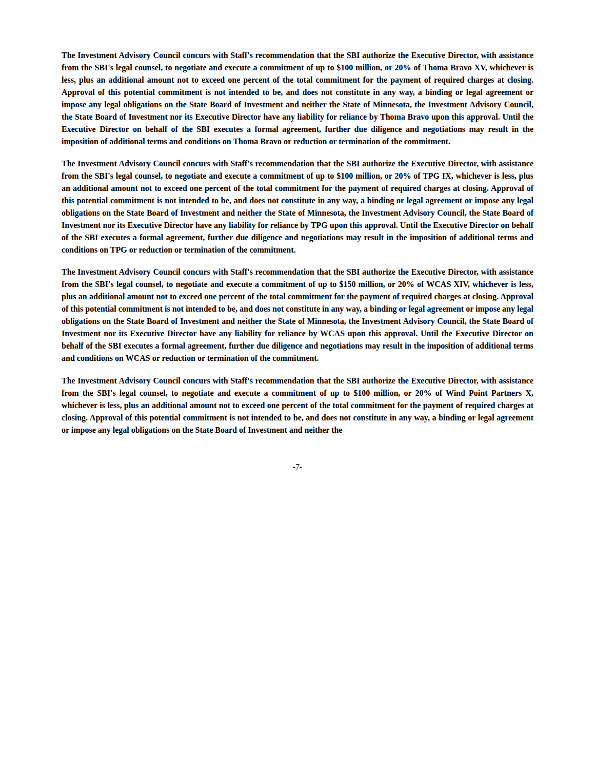The Investment Advisory Council concurs with Staff's recommendation that the SBI authorize the Executive Director, with assistance from the SBI's legal counsel, to negotiate and execute a commitment of up to $100 million, or 20% of Thoma Bravo XV, whichever is less, plus an additional amount not to exceed one percent of the total commitment for the payment of required charges at closing. Approval of this potential commitment is not intended to be, and does not constitute in any way, a binding or legal agreement or impose any legal obligations on the State Board of Investment and neither the State of Minnesota, the Investment Advisory Council, the State Board of Investment nor its Executive Director have any liability for reliance by Thoma Bravo upon this approval. Until the Executive Director on behalf of the SBI executes a formal agreement, further due diligence and negotiations may result in the imposition of additional terms and conditions on Thoma Bravo or reduction or termination of the commitment.
The Investment Advisory Council concurs with Staff's recommendation that the SBI authorize the Executive Director, with assistance from the SBI's legal counsel, to negotiate and execute a commitment of up to $100 million, or 20% of TPG IX, whichever is less, plus an additional amount not to exceed one percent of the total commitment for the payment of required charges at closing. Approval of this potential commitment is not intended to be, and does not constitute in any way, a binding or legal agreement or impose any legal obligations on the State Board of Investment and neither the State of Minnesota, the Investment Advisory Council, the State Board of Investment nor its Executive Director have any liability for reliance by TPG upon this approval. Until the Executive Director on behalf of the SBI executes a formal agreement, further due diligence and negotiations may result in the imposition of additional terms and conditions on TPG or reduction or termination of the commitment.
The Investment Advisory Council concurs with Staff's recommendation that the SBI authorize the Executive Director, with assistance from the SBI's legal counsel, to negotiate and execute a commitment of up to $150 million, or 20% of WCAS XIV, whichever is less, plus an additional amount not to exceed one percent of the total commitment for the payment of required charges at closing. Approval of this potential commitment is not intended to be, and does not constitute in any way, a binding or legal agreement or impose any legal obligations on the State Board of Investment and neither the State of Minnesota, the Investment Advisory Council, the State Board of Investment nor its Executive Director have any liability for reliance by WCAS upon this approval. Until the Executive Director on behalf of the SBI executes a formal agreement, further due diligence and negotiations may result in the imposition of additional terms and conditions on WCAS or reduction or termination of the commitment.
The Investment Advisory Council concurs with Staff's recommendation that the SBI authorize the Executive Director, with assistance from the SBI's legal counsel, to negotiate and execute a commitment of up to $100 million, or 20% of Wind Point Partners X, whichever is less, plus an additional amount not to exceed one percent of the total commitment for the payment of required charges at closing. Approval of this potential commitment is not intended to be, and does not constitute in any way, a binding or legal agreement or impose any legal obligations on the State Board of Investment and neither the
-7-